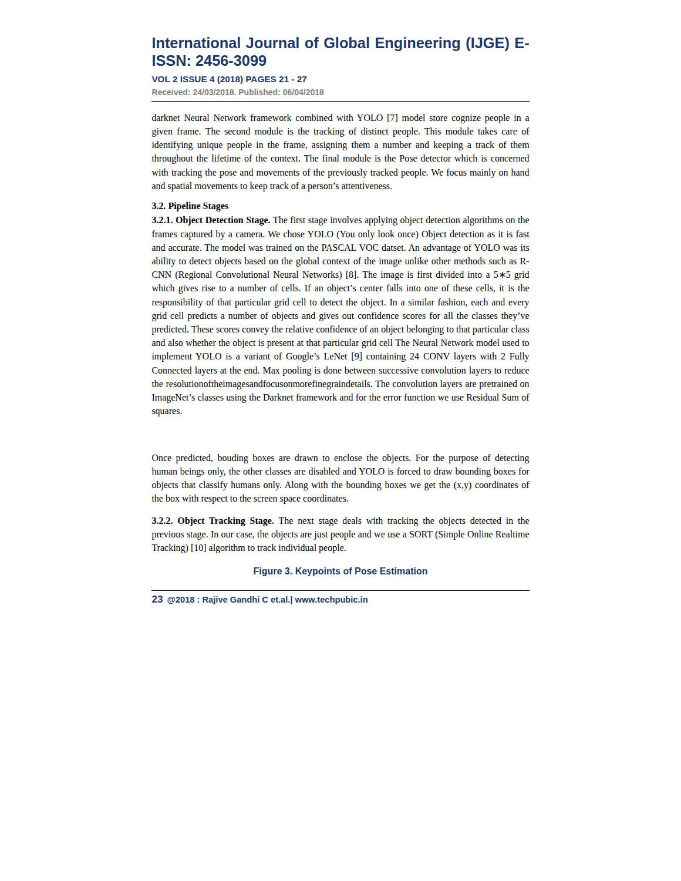International Journal of Global Engineering (IJGE) E- ISSN: 2456-3099
VOL 2 ISSUE 4 (2018) PAGES 21 - 27
Received: 24/03/2018. Published: 06/04/2018
darknet Neural Network framework combined with YOLO [7] model store cognize people in a given frame. The second module is the tracking of distinct people. This module takes care of identifying unique people in the frame, assigning them a number and keeping a track of them throughout the lifetime of the context. The final module is the Pose detector which is concerned with tracking the pose and movements of the previously tracked people. We focus mainly on hand and spatial movements to keep track of a person’s attentiveness.
3.2. Pipeline Stages
3.2.1. Object Detection Stage. The first stage involves applying object detection algorithms on the frames captured by a camera. We chose YOLO (You only look once) Object detection as it is fast and accurate. The model was trained on the PASCAL VOC datset. An advantage of YOLO was its ability to detect objects based on the global context of the image unlike other methods such as R-CNN (Regional Convolutional Neural Networks) [8]. The image is first divided into a 5∗5 grid which gives rise to a number of cells. If an object’s center falls into one of these cells, it is the responsibility of that particular grid cell to detect the object. In a similar fashion, each and every grid cell predicts a number of objects and gives out confidence scores for all the classes they’ve predicted. These scores convey the relative confidence of an object belonging to that particular class and also whether the object is present at that particular grid cell The Neural Network model used to implement YOLO is a variant of Google’s LeNet [9] containing 24 CONV layers with 2 Fully Connected layers at the end. Max pooling is done between successive convolution layers to reduce the resolutionoftheimagesandfocusonmorefinegraindetails. The convolution layers are pretrained on ImageNet’s classes using the Darknet framework and for the error function we use Residual Sum of squares.
Once predicted, bouding boxes are drawn to enclose the objects. For the purpose of detecting human beings only, the other classes are disabled and YOLO is forced to draw bounding boxes for objects that classify humans only. Along with the bounding boxes we get the (x,y) coordinates of the box with respect to the screen space coordinates.
3.2.2. Object Tracking Stage. The next stage deals with tracking the objects detected in the previous stage. In our case, the objects are just people and we use a SORT (Simple Online Realtime Tracking) [10] algorithm to track individual people.
Figure 3. Keypoints of Pose Estimation
23@2018 : Rajive Gandhi C et.al.| www.techpubic.in